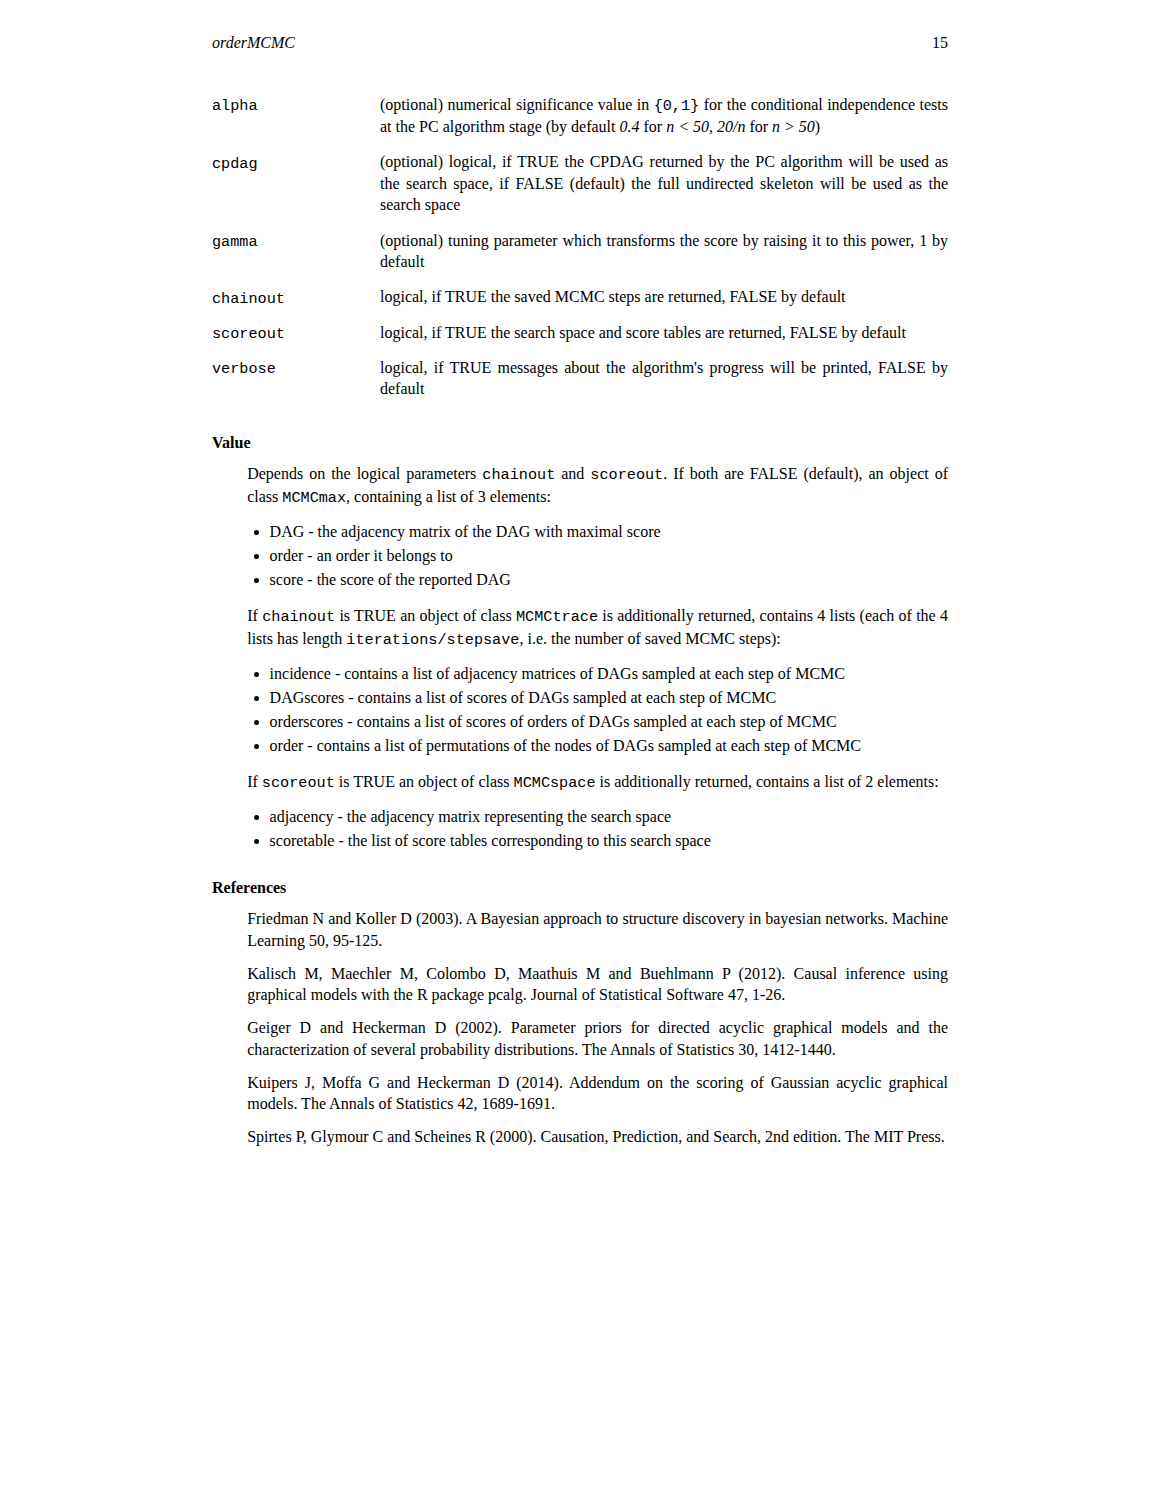orderMCMC 15
alpha
(optional) numerical significance value in {0,1} for the conditional independence tests at the PC algorithm stage (by default 0.4 for n < 50, 20/n for n > 50)
cpdag
(optional) logical, if TRUE the CPDAG returned by the PC algorithm will be used as the search space, if FALSE (default) the full undirected skeleton will be used as the search space
gamma
(optional) tuning parameter which transforms the score by raising it to this power, 1 by default
chainout
logical, if TRUE the saved MCMC steps are returned, FALSE by default
scoreout
logical, if TRUE the search space and score tables are returned, FALSE by default
verbose
logical, if TRUE messages about the algorithm's progress will be printed, FALSE by default
Value
Depends on the logical parameters chainout and scoreout. If both are FALSE (default), an object of class MCMCmax, containing a list of 3 elements:
DAG - the adjacency matrix of the DAG with maximal score
order - an order it belongs to
score - the score of the reported DAG
If chainout is TRUE an object of class MCMCtrace is additionally returned, contains 4 lists (each of the 4 lists has length iterations/stepsave, i.e. the number of saved MCMC steps):
incidence - contains a list of adjacency matrices of DAGs sampled at each step of MCMC
DAGscores - contains a list of scores of DAGs sampled at each step of MCMC
orderscores - contains a list of scores of orders of DAGs sampled at each step of MCMC
order - contains a list of permutations of the nodes of DAGs sampled at each step of MCMC
If scoreout is TRUE an object of class MCMCspace is additionally returned, contains a list of 2 elements:
adjacency - the adjacency matrix representing the search space
scoretable - the list of score tables corresponding to this search space
References
Friedman N and Koller D (2003). A Bayesian approach to structure discovery in bayesian networks. Machine Learning 50, 95-125.
Kalisch M, Maechler M, Colombo D, Maathuis M and Buehlmann P (2012). Causal inference using graphical models with the R package pcalg. Journal of Statistical Software 47, 1-26.
Geiger D and Heckerman D (2002). Parameter priors for directed acyclic graphical models and the characterization of several probability distributions. The Annals of Statistics 30, 1412-1440.
Kuipers J, Moffa G and Heckerman D (2014). Addendum on the scoring of Gaussian acyclic graphical models. The Annals of Statistics 42, 1689-1691.
Spirtes P, Glymour C and Scheines R (2000). Causation, Prediction, and Search, 2nd edition. The MIT Press.